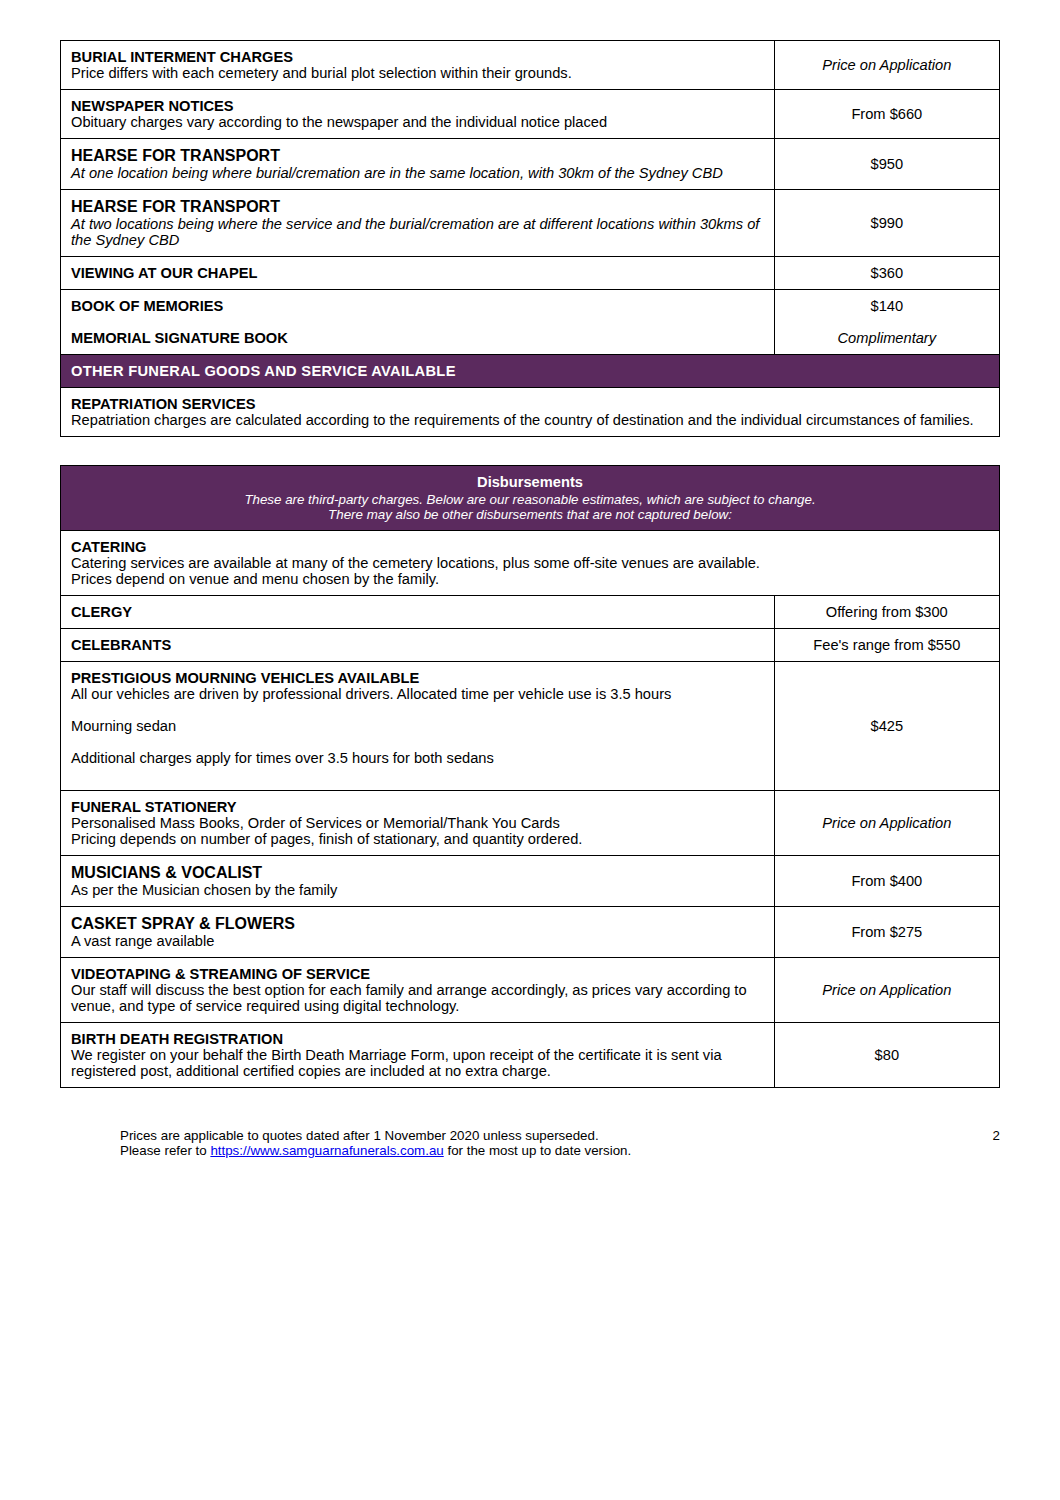| Burial Interment Charges Price differs with each cemetery and burial plot selection within their grounds. | Price on Application |
| Newspaper Notices Obituary charges vary according to the newspaper and the individual notice placed | From $660 |
| Hearse for Transport At one location being where burial/cremation are in the same location, with 30km of the Sydney CBD | $950 |
| Hearse for Transport At two locations being where the service and the burial/cremation are at different locations within 30kms of the Sydney CBD | $990 |
| Viewing at our Chapel | $360 |
| Book of Memories | $140 |
| Memorial Signature Book | Complimentary |
| Other Funeral Goods and Service Available |
| Repatriation Services Repatriation charges are calculated according to the requirements of the country of destination and the individual circumstances of families. |
| Disbursements These are third-party charges. Below are our reasonable estimates, which are subject to change. There may also be other disbursements that are not captured below: |
| Catering Catering services are available at many of the cemetery locations, plus some off-site venues are available. Prices depend on venue and menu chosen by the family. |
| Clergy | Offering from $300 |
| Celebrants | Fee's range from $550 |
| Prestigious Mourning Vehicles Available All our vehicles are driven by professional drivers. Allocated time per vehicle use is 3.5 hours Mourning sedan Additional charges apply for times over 3.5 hours for both sedans | $425 |
| Funeral Stationery Personalised Mass Books, Order of Services or Memorial/Thank You Cards Pricing depends on number of pages, finish of stationary, and quantity ordered. | Price on Application |
| Musicians & Vocalist As per the Musician chosen by the family | From $400 |
| Casket Spray & Flowers A vast range available | From $275 |
| Videotaping & Streaming of Service Our staff will discuss the best option for each family and arrange accordingly, as prices vary according to venue, and type of service required using digital technology. | Price on Application |
| Birth Death Registration We register on your behalf the Birth Death Marriage Form, upon receipt of the certificate it is sent via registered post, additional certified copies are included at no extra charge. | $80 |
2
Prices are applicable to quotes dated after 1 November 2020 unless superseded.
Please refer to https://www.samguarnafunerals.com.au for the most up to date version.